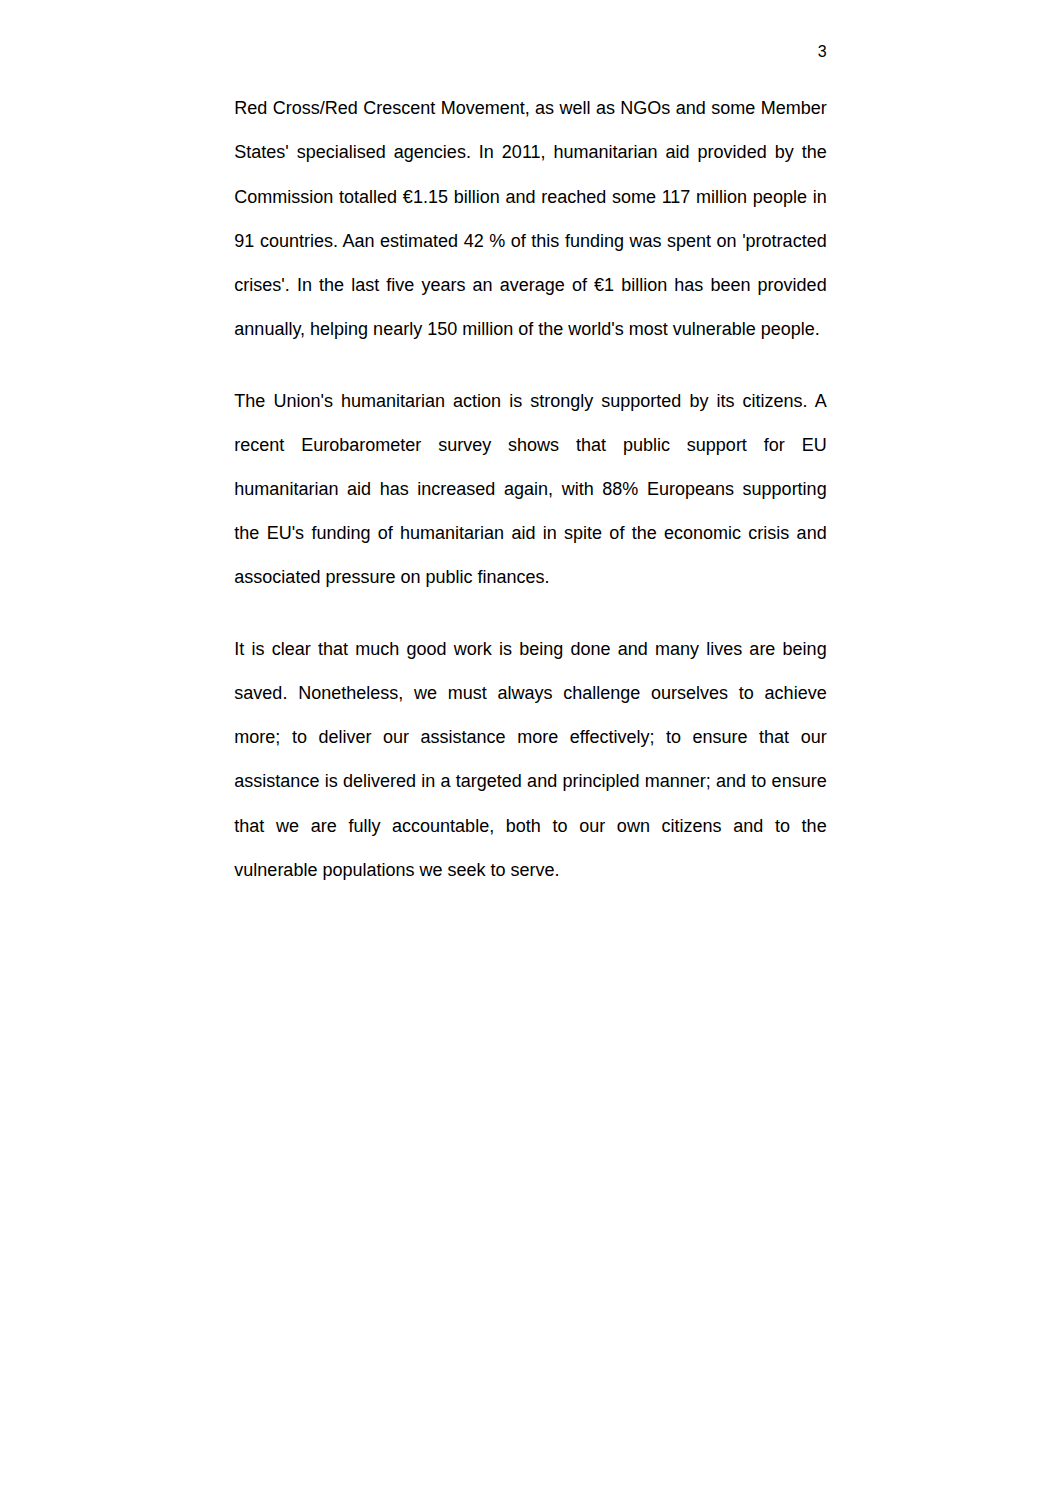3
Red Cross/Red Crescent Movement, as well as NGOs and some Member States' specialised agencies. In 2011, humanitarian aid provided by the Commission totalled €1.15 billion and reached some 117 million people in 91 countries. Aan estimated 42 % of this funding was spent on 'protracted crises'. In the last five years an average of €1 billion has been provided annually, helping nearly 150 million of the world's most vulnerable people.
The Union's humanitarian action is strongly supported by its citizens. A recent Eurobarometer survey shows that public support for EU humanitarian aid has increased again, with 88% Europeans supporting the EU's funding of humanitarian aid in spite of the economic crisis and associated pressure on public finances.
It is clear that much good work is being done and many lives are being saved. Nonetheless, we must always challenge ourselves to achieve more; to deliver our assistance more effectively; to ensure that our assistance is delivered in a targeted and principled manner; and to ensure that we are fully accountable, both to our own citizens and to the vulnerable populations we seek to serve.